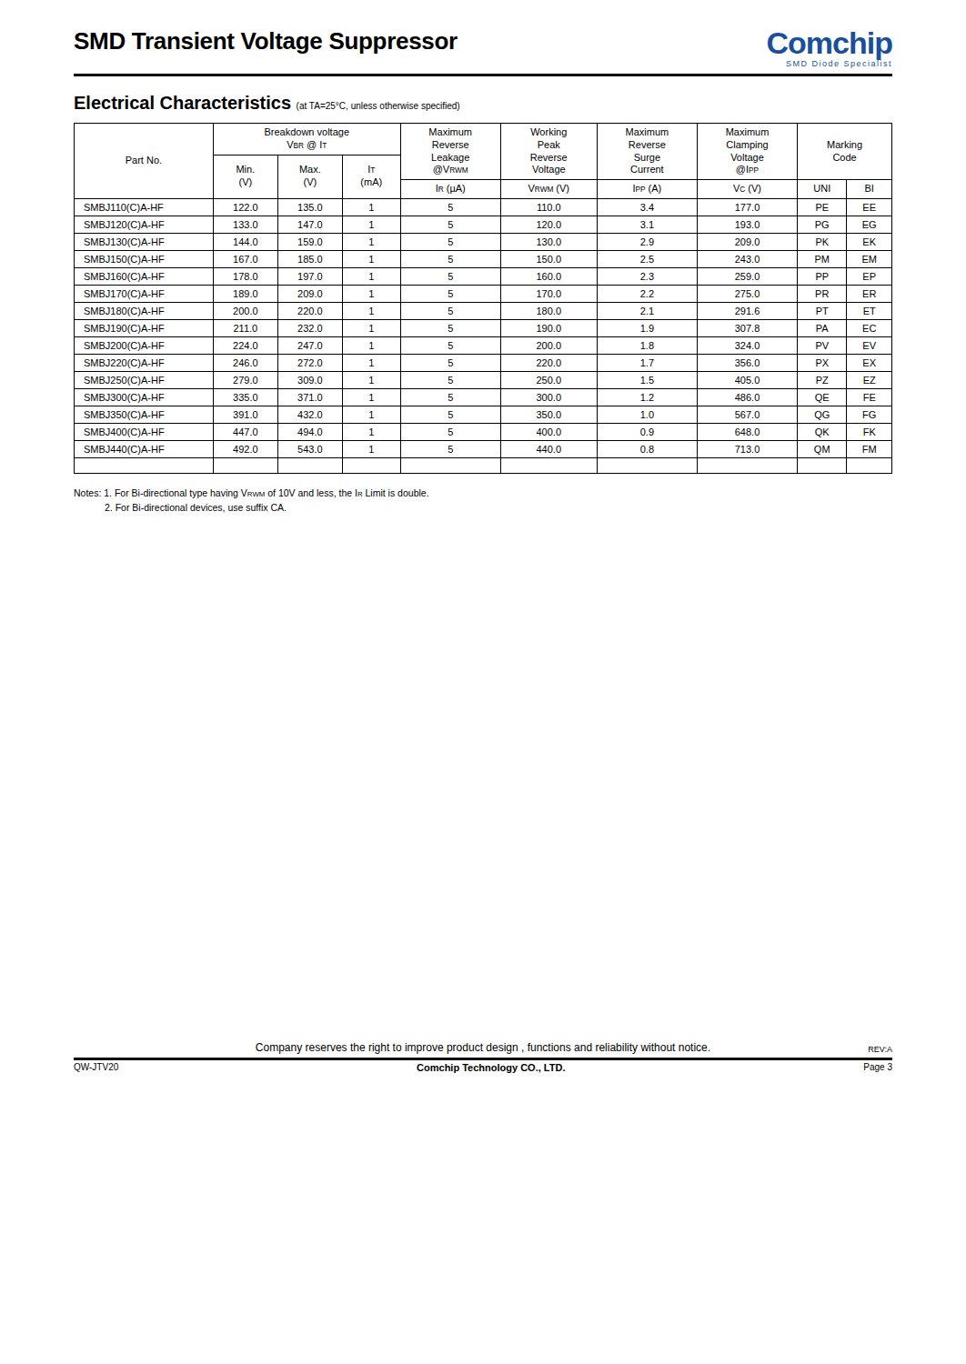SMD Transient Voltage Suppressor
Comchip
SMD Diode Specialist
Electrical Characteristics (at TA=25°C, unless otherwise specified)
| Part No. | Breakdown voltage V BR @ I T | Maximum Reverse Leakage @V RWM | Working Peak Reverse Voltage | Maximum Reverse Surge Current | Maximum Clamping Voltage @I PP | Marking Code |
| --- | --- | --- | --- | --- | --- | --- |
| Min. (V) | Max. (V) | I T (mA) |
| I R (µA) | V RWM (V) | I PP (A) | V C (V) | UNI | BI |
| SMBJ110(C)A-HF | 122.0 | 135.0 | 1 | 5 | 110.0 | 3.4 | 177.0 | PE | EE |
| SMBJ120(C)A-HF | 133.0 | 147.0 | 1 | 5 | 120.0 | 3.1 | 193.0 | PG | EG |
| SMBJ130(C)A-HF | 144.0 | 159.0 | 1 | 5 | 130.0 | 2.9 | 209.0 | PK | EK |
| SMBJ150(C)A-HF | 167.0 | 185.0 | 1 | 5 | 150.0 | 2.5 | 243.0 | PM | EM |
| SMBJ160(C)A-HF | 178.0 | 197.0 | 1 | 5 | 160.0 | 2.3 | 259.0 | PP | EP |
| SMBJ170(C)A-HF | 189.0 | 209.0 | 1 | 5 | 170.0 | 2.2 | 275.0 | PR | ER |
| SMBJ180(C)A-HF | 200.0 | 220.0 | 1 | 5 | 180.0 | 2.1 | 291.6 | PT | ET |
| SMBJ190(C)A-HF | 211.0 | 232.0 | 1 | 5 | 190.0 | 1.9 | 307.8 | PA | EC |
| SMBJ200(C)A-HF | 224.0 | 247.0 | 1 | 5 | 200.0 | 1.8 | 324.0 | PV | EV |
| SMBJ220(C)A-HF | 246.0 | 272.0 | 1 | 5 | 220.0 | 1.7 | 356.0 | PX | EX |
| SMBJ250(C)A-HF | 279.0 | 309.0 | 1 | 5 | 250.0 | 1.5 | 405.0 | PZ | EZ |
| SMBJ300(C)A-HF | 335.0 | 371.0 | 1 | 5 | 300.0 | 1.2 | 486.0 | QE | FE |
| SMBJ350(C)A-HF | 391.0 | 432.0 | 1 | 5 | 350.0 | 1.0 | 567.0 | QG | FG |
| SMBJ400(C)A-HF | 447.0 | 494.0 | 1 | 5 | 400.0 | 0.9 | 648.0 | QK | FK |
| SMBJ440(C)A-HF | 492.0 | 543.0 | 1 | 5 | 440.0 | 0.8 | 713.0 | QM | FM |
Notes: 1. For Bi-directional type having VRWM of 10V and less, the IR Limit is double.
2. For Bi-directional devices, use suffix CA.
Company reserves the right to improve product design , functions and reliability without notice. REV:A
QW-JTV20
Comchip Technology CO., LTD.
Page 3